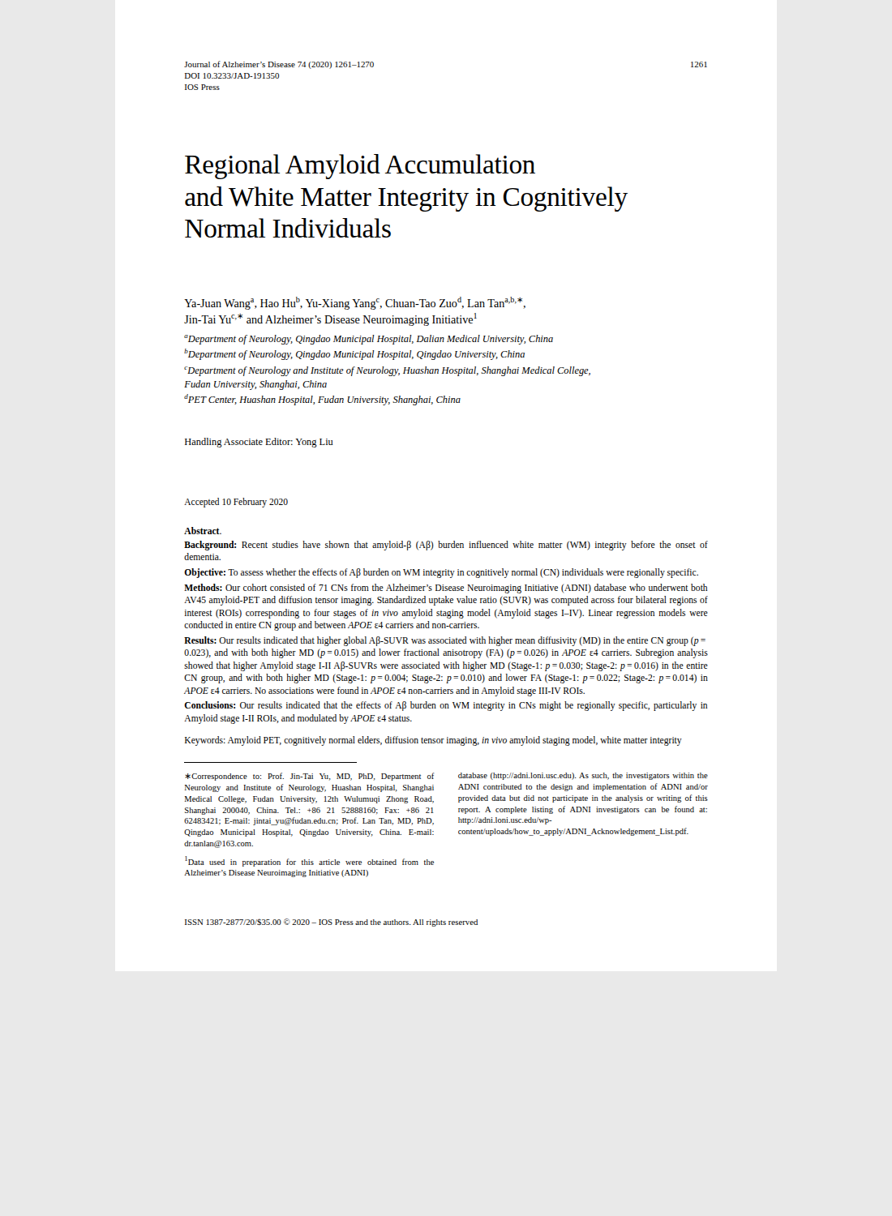Journal of Alzheimer’s Disease 74 (2020) 1261–1270
DOI 10.3233/JAD-191350
IOS Press
1261
Regional Amyloid Accumulation
and White Matter Integrity in Cognitively
Normal Individuals
Ya-Juan Wanga, Hao Hub, Yu-Xiang Yangc, Chuan-Tao Zuod, Lan Tana,b,∗,
Jin-Tai Yuc,∗ and Alzheimer’s Disease Neuroimaging Initiative1
aDepartment of Neurology, Qingdao Municipal Hospital, Dalian Medical University, China
bDepartment of Neurology, Qingdao Municipal Hospital, Qingdao University, China
cDepartment of Neurology and Institute of Neurology, Huashan Hospital, Shanghai Medical College,
Fudan University, Shanghai, China
dPET Center, Huashan Hospital, Fudan University, Shanghai, China
Handling Associate Editor: Yong Liu
Accepted 10 February 2020
Abstract.
Background: Recent studies have shown that amyloid-β (Aβ) burden influenced white matter (WM) integrity before the onset of dementia.
Objective: To assess whether the effects of Aβ burden on WM integrity in cognitively normal (CN) individuals were regionally specific.
Methods: Our cohort consisted of 71 CNs from the Alzheimer’s Disease Neuroimaging Initiative (ADNI) database who underwent both AV45 amyloid-PET and diffusion tensor imaging. Standardized uptake value ratio (SUVR) was computed across four bilateral regions of interest (ROIs) corresponding to four stages of in vivo amyloid staging model (Amyloid stages I–IV). Linear regression models were conducted in entire CN group and between APOE ε4 carriers and non-carriers.
Results: Our results indicated that higher global Aβ-SUVR was associated with higher mean diffusivity (MD) in the entire CN group (p = 0.023), and with both higher MD (p = 0.015) and lower fractional anisotropy (FA) (p = 0.026) in APOE ε4 carriers. Subregion analysis showed that higher Amyloid stage I-II Aβ-SUVRs were associated with higher MD (Stage-1: p = 0.030; Stage-2: p = 0.016) in the entire CN group, and with both higher MD (Stage-1: p = 0.004; Stage-2: p = 0.010) and lower FA (Stage-1: p = 0.022; Stage-2: p = 0.014) in APOE ε4 carriers. No associations were found in APOE ε4 non-carriers and in Amyloid stage III-IV ROIs.
Conclusions: Our results indicated that the effects of Aβ burden on WM integrity in CNs might be regionally specific, particularly in Amyloid stage I-II ROIs, and modulated by APOE ε4 status.
Keywords: Amyloid PET, cognitively normal elders, diffusion tensor imaging, in vivo amyloid staging model, white matter integrity
∗Correspondence to: Prof. Jin-Tai Yu, MD, PhD, Department of Neurology and Institute of Neurology, Huashan Hospital, Shanghai Medical College, Fudan University, 12th Wulumuqi Zhong Road, Shanghai 200040, China. Tel.: +86 21 52888160; Fax: +86 21 62483421; E-mail: jintai_yu@fudan.edu.cn; Prof. Lan Tan, MD, PhD, Qingdao Municipal Hospital, Qingdao University, China. E-mail: dr.tanlan@163.com.
1Data used in preparation for this article were obtained from the Alzheimer’s Disease Neuroimaging Initiative (ADNI)
database (http://adni.loni.usc.edu). As such, the investigators within the ADNI contributed to the design and implementation of ADNI and/or provided data but did not participate in the analysis or writing of this report. A complete listing of ADNI investigators can be found at: http://adni.loni.usc.edu/wp-content/uploads/how_to_apply/ADNI_Acknowledgement_List.pdf.
ISSN 1387-2877/20/$35.00 © 2020 – IOS Press and the authors. All rights reserved